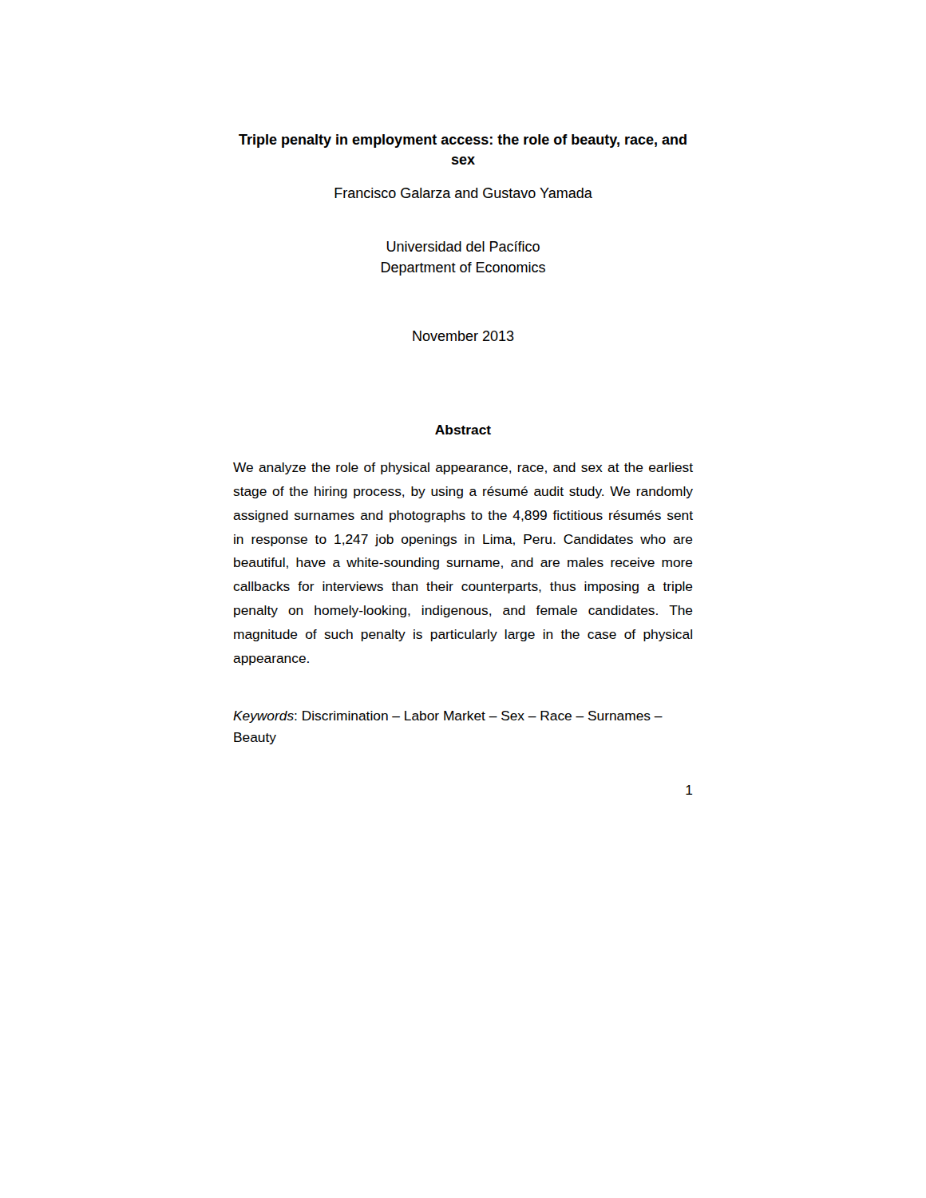Triple penalty in employment access: the role of beauty, race, and sex
Francisco Galarza and Gustavo Yamada
Universidad del Pacífico
Department of Economics
November 2013
Abstract
We analyze the role of physical appearance, race, and sex at the earliest stage of the hiring process, by using a résumé audit study. We randomly assigned surnames and photographs to the 4,899 fictitious résumés sent in response to 1,247 job openings in Lima, Peru. Candidates who are beautiful, have a white-sounding surname, and are males receive more callbacks for interviews than their counterparts, thus imposing a triple penalty on homely-looking, indigenous, and female candidates. The magnitude of such penalty is particularly large in the case of physical appearance.
Keywords: Discrimination – Labor Market – Sex – Race – Surnames – Beauty
1